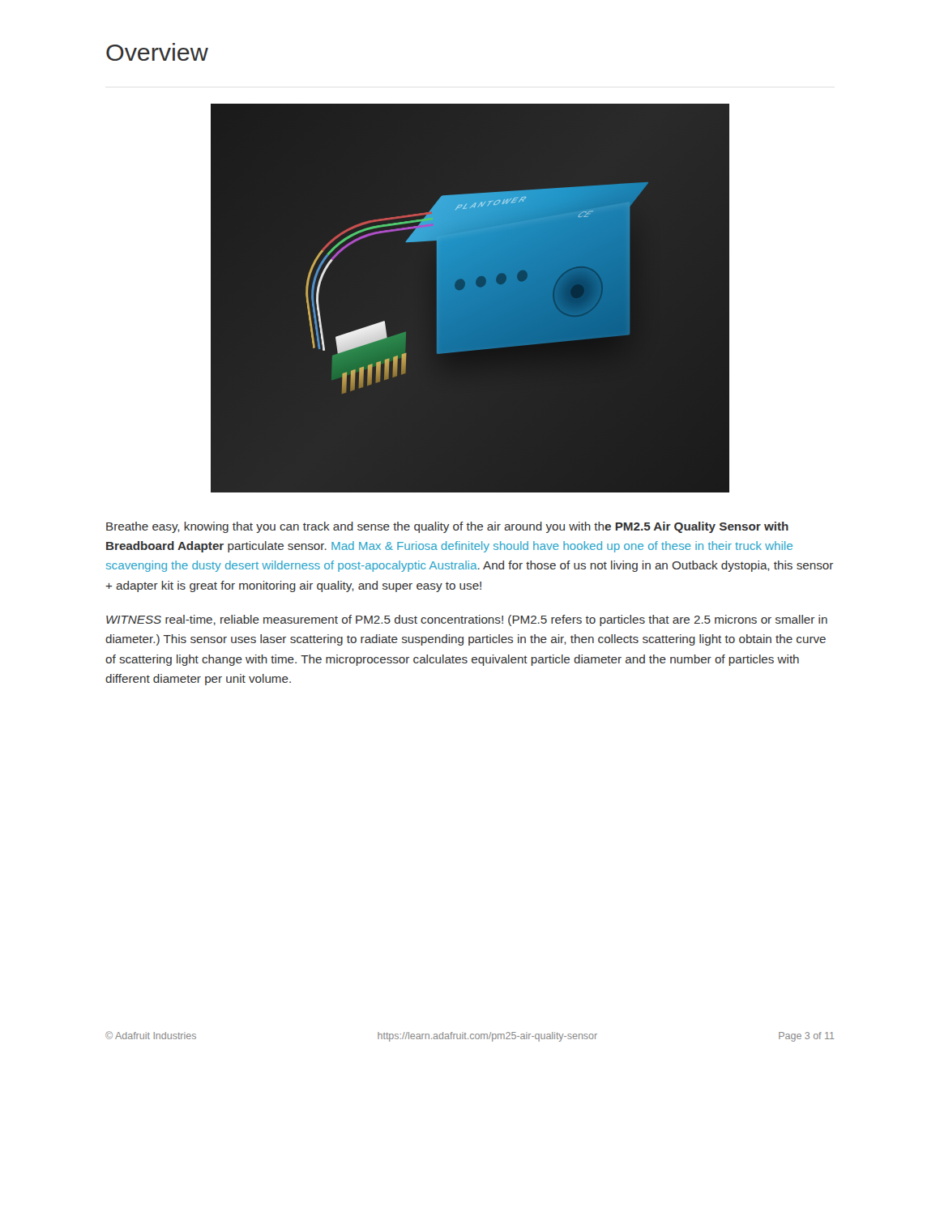Overview
PLANTOWER
CE
Breathe easy, knowing that you can track and sense the quality of the air around you with the PM2.5 Air Quality Sensor with Breadboard Adapter particulate sensor. Mad Max & Furiosa definitely should have hooked up one of these in their truck while scavenging the dusty desert wilderness of post-apocalyptic Australia. And for those of us not living in an Outback dystopia, this sensor + adapter kit is great for monitoring air quality, and super easy to use!
WITNESS real-time, reliable measurement of PM2.5 dust concentrations! (PM2.5 refers to particles that are 2.5 microns or smaller in diameter.) This sensor uses laser scattering to radiate suspending particles in the air, then collects scattering light to obtain the curve of scattering light change with time. The microprocessor calculates equivalent particle diameter and the number of particles with different diameter per unit volume.
© Adafruit Industries https://learn.adafruit.com/pm25-air-quality-sensor Page 3 of 11